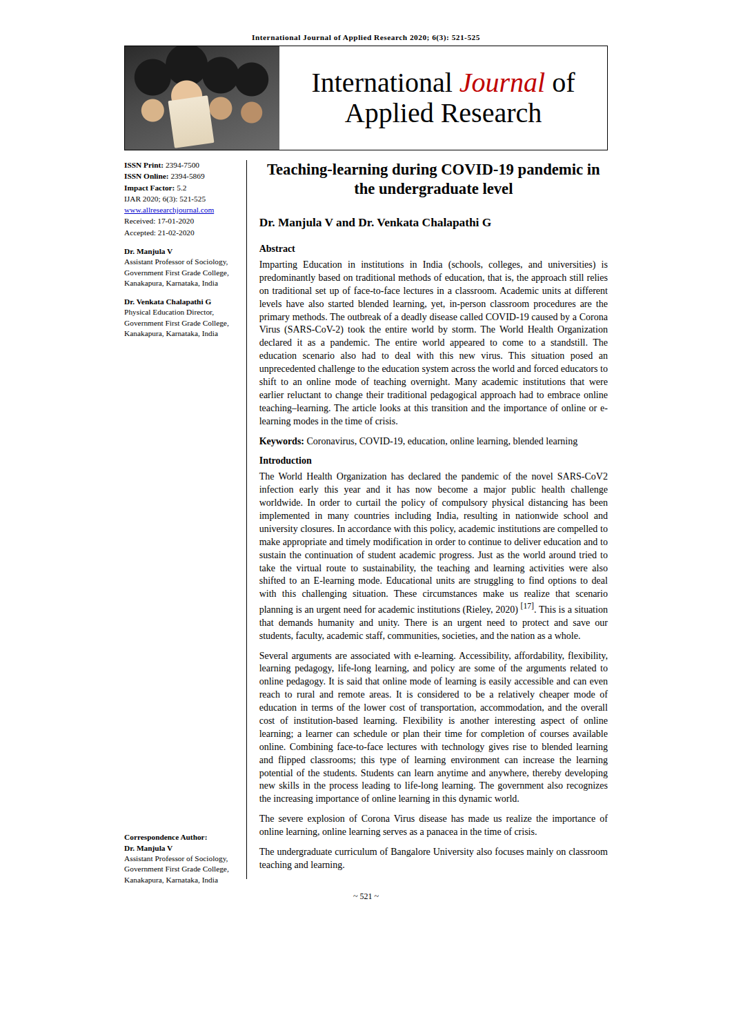International Journal of Applied Research 2020; 6(3): 521-525
International Journal of Applied Research
ISSN Print: 2394-7500
ISSN Online: 2394-5869
Impact Factor: 5.2
IJAR 2020; 6(3): 521-525
www.allresearchjournal.com
Received: 17-01-2020
Accepted: 21-02-2020
Dr. Manjula V
Assistant Professor of Sociology, Government First Grade College, Kanakapura, Karnataka, India
Dr. Venkata Chalapathi G
Physical Education Director, Government First Grade College, Kanakapura, Karnataka, India
Correspondence Author:
Dr. Manjula V
Assistant Professor of Sociology, Government First Grade College, Kanakapura, Karnataka, India
Teaching-learning during COVID-19 pandemic in the undergraduate level
Dr. Manjula V and Dr. Venkata Chalapathi G
Abstract
Imparting Education in institutions in India (schools, colleges, and universities) is predominantly based on traditional methods of education, that is, the approach still relies on traditional set up of face-to-face lectures in a classroom. Academic units at different levels have also started blended learning, yet, in-person classroom procedures are the primary methods. The outbreak of a deadly disease called COVID-19 caused by a Corona Virus (SARS-CoV-2) took the entire world by storm. The World Health Organization declared it as a pandemic. The entire world appeared to come to a standstill. The education scenario also had to deal with this new virus. This situation posed an unprecedented challenge to the education system across the world and forced educators to shift to an online mode of teaching overnight. Many academic institutions that were earlier reluctant to change their traditional pedagogical approach had to embrace online teaching–learning. The article looks at this transition and the importance of online or e-learning modes in the time of crisis.
Keywords: Coronavirus, COVID-19, education, online learning, blended learning
Introduction
The World Health Organization has declared the pandemic of the novel SARS-CoV2 infection early this year and it has now become a major public health challenge worldwide. In order to curtail the policy of compulsory physical distancing has been implemented in many countries including India, resulting in nationwide school and university closures. In accordance with this policy, academic institutions are compelled to make appropriate and timely modification in order to continue to deliver education and to sustain the continuation of student academic progress. Just as the world around tried to take the virtual route to sustainability, the teaching and learning activities were also shifted to an E-learning mode. Educational units are struggling to find options to deal with this challenging situation. These circumstances make us realize that scenario planning is an urgent need for academic institutions (Rieley, 2020) [17]. This is a situation that demands humanity and unity. There is an urgent need to protect and save our students, faculty, academic staff, communities, societies, and the nation as a whole.
Several arguments are associated with e-learning. Accessibility, affordability, flexibility, learning pedagogy, life-long learning, and policy are some of the arguments related to online pedagogy. It is said that online mode of learning is easily accessible and can even reach to rural and remote areas. It is considered to be a relatively cheaper mode of education in terms of the lower cost of transportation, accommodation, and the overall cost of institution-based learning. Flexibility is another interesting aspect of online learning; a learner can schedule or plan their time for completion of courses available online. Combining face-to-face lectures with technology gives rise to blended learning and flipped classrooms; this type of learning environment can increase the learning potential of the students. Students can learn anytime and anywhere, thereby developing new skills in the process leading to life-long learning. The government also recognizes the increasing importance of online learning in this dynamic world.
The severe explosion of Corona Virus disease has made us realize the importance of online learning, online learning serves as a panacea in the time of crisis.
The undergraduate curriculum of Bangalore University also focuses mainly on classroom teaching and learning.
~ 521 ~